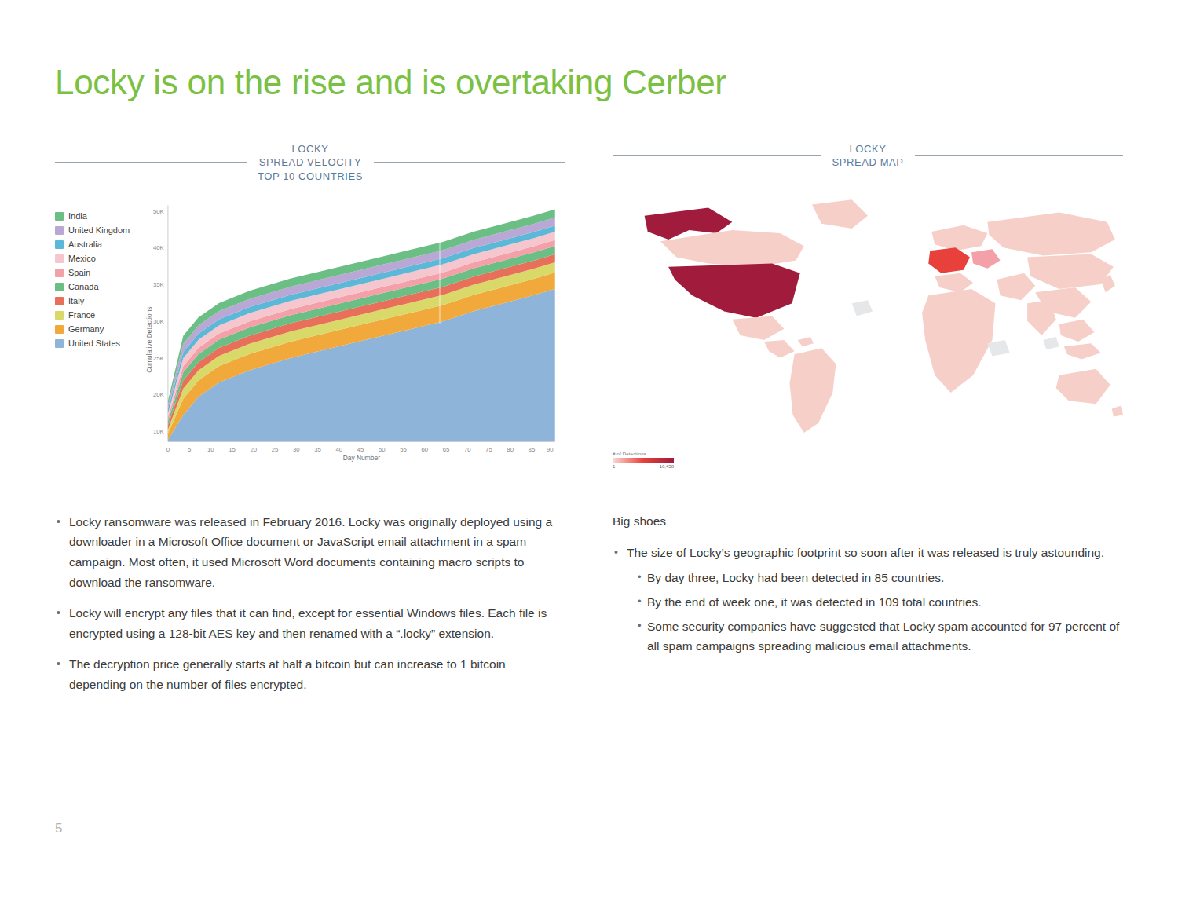Locky is on the rise and is overtaking Cerber
Locky
Spread Velocity
Top 10 Countries
India
United Kingdom
Australia
Mexico
Spain
Canada
Italy
France
Germany
United States
50K 40K 35K 30K 25K 20K 10K Cumulative Detections 0 5 10 15 20 25 30 35 40 45 50 55 60 65 70 75 80 85 90 Day Number
Locky
Spread Map
# of Detections
116,458
Locky ransomware was released in February 2016. Locky was originally deployed using a downloader in a Microsoft Office document or JavaScript email attachment in a spam campaign. Most often, it used Microsoft Word documents containing macro scripts to download the ransomware.
Locky will encrypt any files that it can find, except for essential Windows files. Each file is encrypted using a 128-bit AES key and then renamed with a “.locky” extension.
The decryption price generally starts at half a bitcoin but can increase to 1 bitcoin depending on the number of files encrypted.
Big shoes
The size of Locky’s geographic footprint so soon after it was released is truly astounding.
By day three, Locky had been detected in 85 countries.
By the end of week one, it was detected in 109 total countries.
Some security companies have suggested that Locky spam accounted for 97 percent of all spam campaigns spreading malicious email attachments.
5